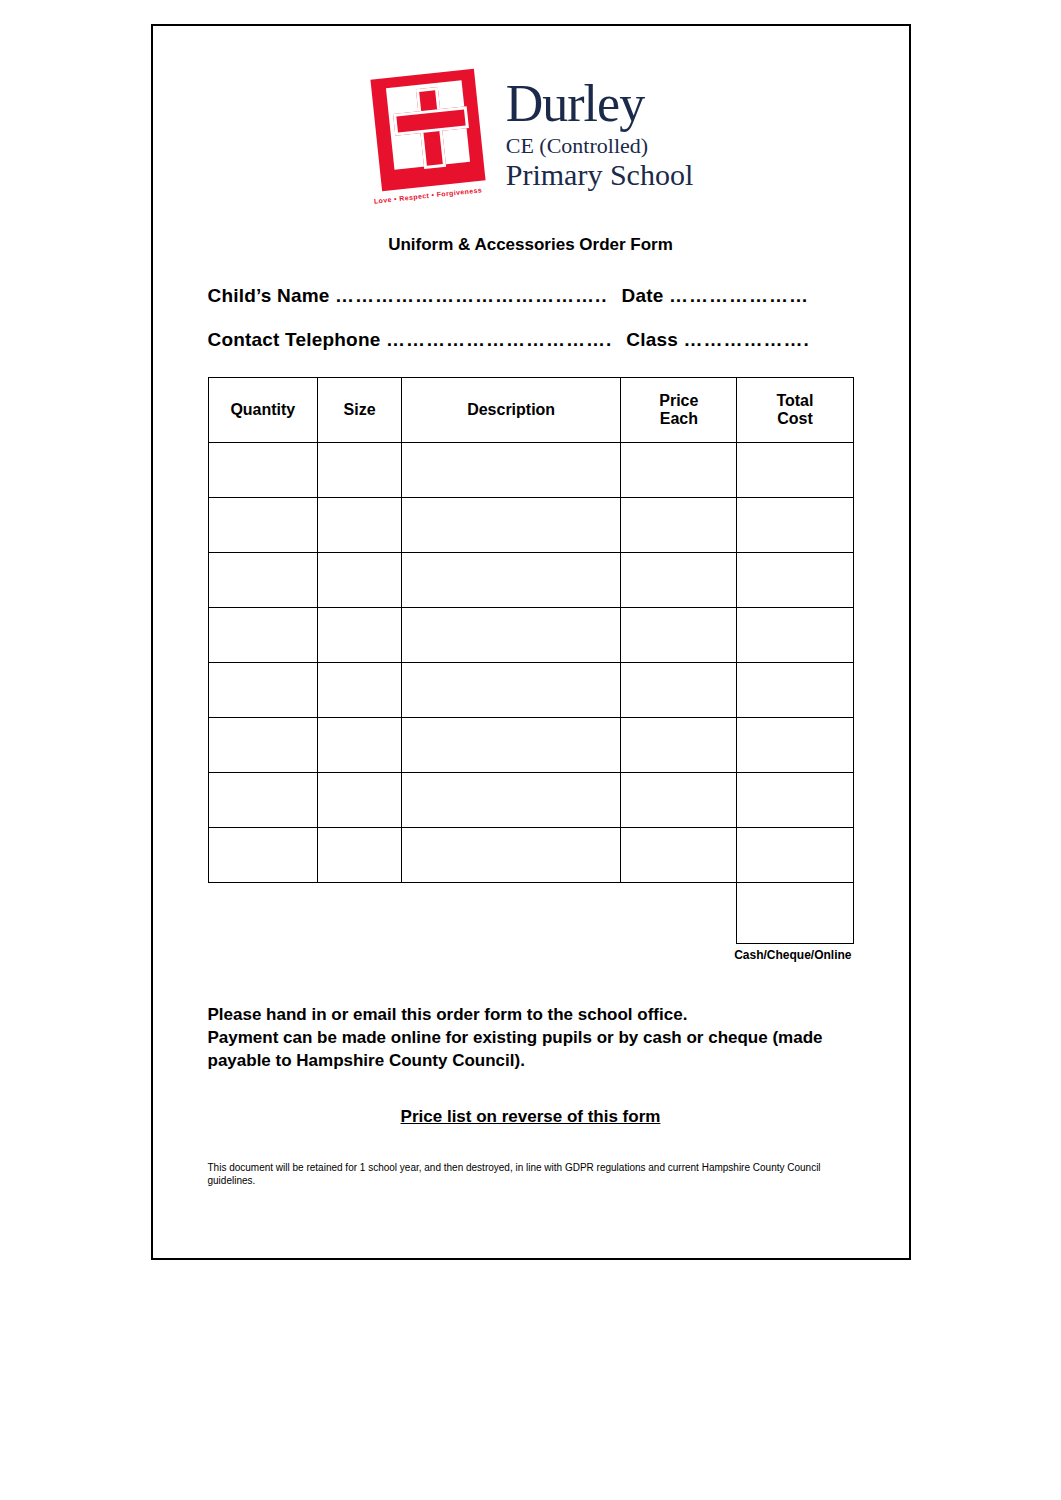Love • Respect • Forgiveness
Durley CE (Controlled) Primary School
Uniform & Accessories Order Form
Child’s Name ………………………………….. Date …………………
Contact Telephone ……………………………. Class ……………….
| Quantity | Size | Description | Price Each | Total Cost |
| --- | --- | --- | --- | --- |
Cash/Cheque/Online
Please hand in or email this order form to the school office.
Payment can be made online for existing pupils or by cash or cheque (made payable to Hampshire County Council).
Price list on reverse of this form
This document will be retained for 1 school year, and then destroyed, in line with GDPR regulations and current Hampshire County Council guidelines.